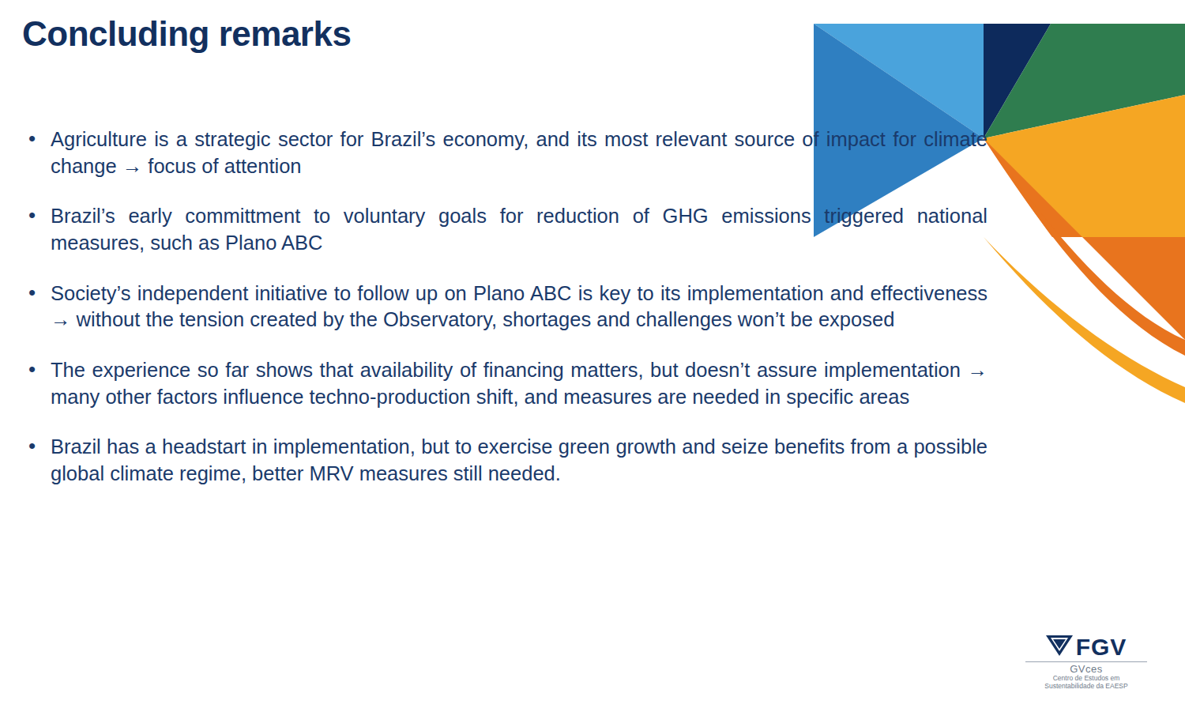Concluding remarks
Agriculture is a strategic sector for Brazil’s economy, and its most relevant source of impact for climate change → focus of attention
Brazil’s early committment to voluntary goals for reduction of GHG emissions triggered national measures, such as Plano ABC
Society’s independent initiative to follow up on Plano ABC is key to its implementation and effectiveness → without the tension created by the Observatory, shortages and challenges won’t be exposed
The experience so far shows that availability of financing matters, but doesn’t assure implementation → many other factors influence techno-production shift, and measures are needed in specific areas
Brazil has a headstart in implementation, but to exercise green growth and seize benefits from a possible global climate regime, better MRV measures still needed.
FGV
GVces
Centro de Estudos em
Sustentabilidade da EAESP